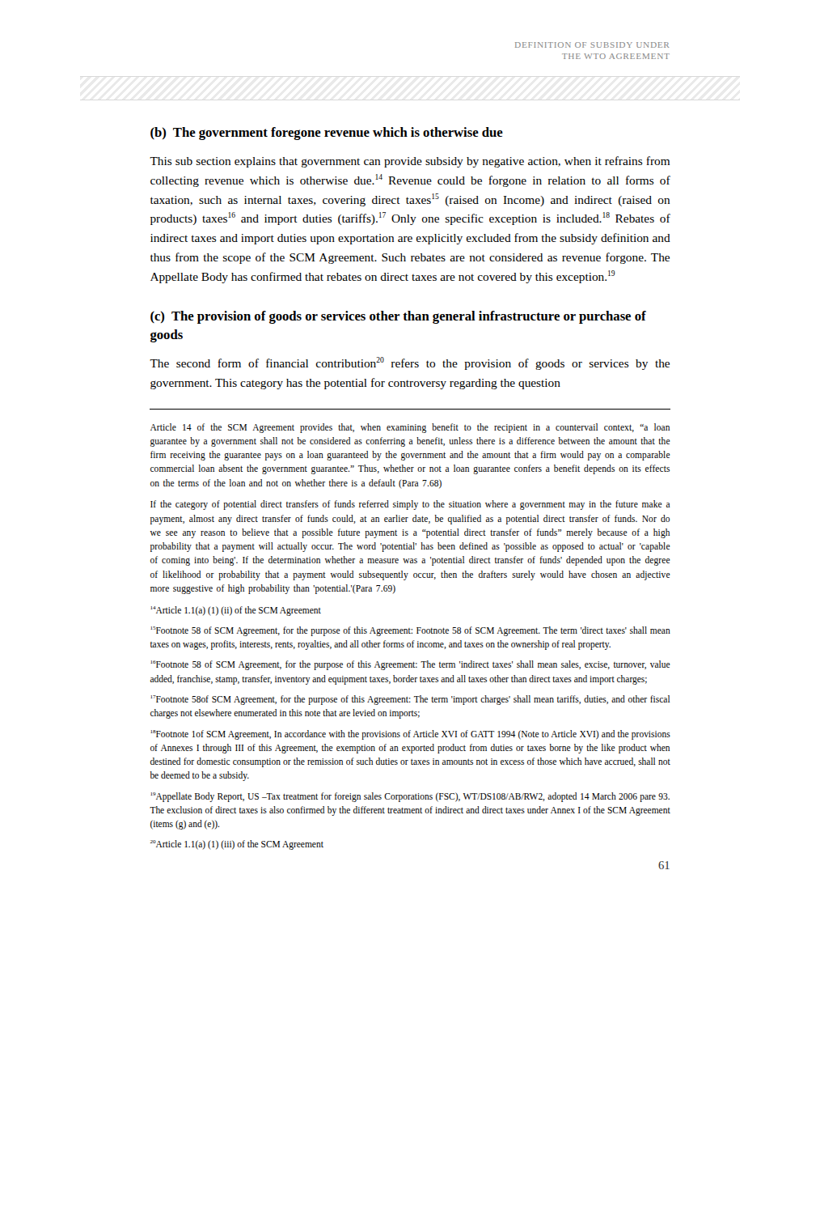Definition of Subsidy under
the WTO Agreement
(b) The government foregone revenue which is otherwise due
This sub section explains that government can provide subsidy by negative action, when it refrains from collecting revenue which is otherwise due.14 Revenue could be forgone in relation to all forms of taxation, such as internal taxes, covering direct taxes15 (raised on Income) and indirect (raised on products) taxes16 and import duties (tariffs).17 Only one specific exception is included.18 Rebates of indirect taxes and import duties upon exportation are explicitly excluded from the subsidy definition and thus from the scope of the SCM Agreement. Such rebates are not considered as revenue forgone. The Appellate Body has confirmed that rebates on direct taxes are not covered by this exception.19
(c) The provision of goods or services other than general infrastructure or purchase of goods
The second form of financial contribution20 refers to the provision of goods or services by the government. This category has the potential for controversy regarding the question
Article 14 of the SCM Agreement provides that, when examining benefit to the recipient in a countervail context, “a loan guarantee by a government shall not be considered as conferring a benefit, unless there is a difference between the amount that the firm receiving the guarantee pays on a loan guaranteed by the government and the amount that a firm would pay on a comparable commercial loan absent the government guarantee.” Thus, whether or not a loan guarantee confers a benefit depends on its effects on the terms of the loan and not on whether there is a default (Para 7.68)
If the category of potential direct transfers of funds referred simply to the situation where a government may in the future make a payment, almost any direct transfer of funds could, at an earlier date, be qualified as a potential direct transfer of funds. Nor do we see any reason to believe that a possible future payment is a “potential direct transfer of funds” merely because of a high probability that a payment will actually occur. The word 'potential' has been defined as 'possible as opposed to actual' or 'capable of coming into being'. If the determination whether a measure was a 'potential direct transfer of funds' depended upon the degree of likelihood or probability that a payment would subsequently occur, then the drafters surely would have chosen an adjective more suggestive of high probability than 'potential.'(Para 7.69)
14Article 1.1(a) (1) (ii) of the SCM Agreement
15Footnote 58 of SCM Agreement, for the purpose of this Agreement: Footnote 58 of SCM Agreement. The term 'direct taxes' shall mean taxes on wages, profits, interests, rents, royalties, and all other forms of income, and taxes on the ownership of real property.
16Footnote 58 of SCM Agreement, for the purpose of this Agreement: The term 'indirect taxes' shall mean sales, excise, turnover, value added, franchise, stamp, transfer, inventory and equipment taxes, border taxes and all taxes other than direct taxes and import charges;
17Footnote 58of SCM Agreement, for the purpose of this Agreement: The term 'import charges' shall mean tariffs, duties, and other fiscal charges not elsewhere enumerated in this note that are levied on imports;
18Footnote 1of SCM Agreement, In accordance with the provisions of Article XVI of GATT 1994 (Note to Article XVI) and the provisions of Annexes I through III of this Agreement, the exemption of an exported product from duties or taxes borne by the like product when destined for domestic consumption or the remission of such duties or taxes in amounts not in excess of those which have accrued, shall not be deemed to be a subsidy.
19Appellate Body Report, US –Tax treatment for foreign sales Corporations (FSC), WT/DS108/AB/RW2, adopted 14 March 2006 pare 93. The exclusion of direct taxes is also confirmed by the different treatment of indirect and direct taxes under Annex I of the SCM Agreement (items (g) and (e)).
20Article 1.1(a) (1) (iii) of the SCM Agreement
61